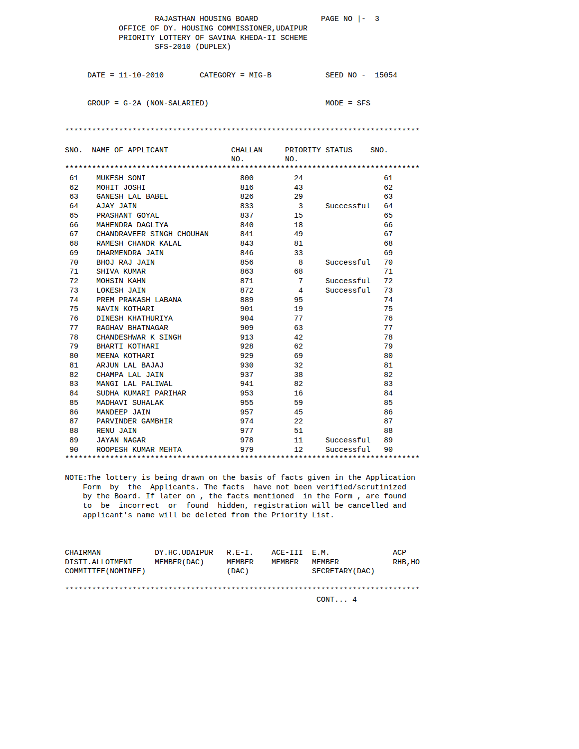RAJASTHAN HOUSING BOARD              PAGE NO |-  3
            OFFICE OF DY. HOUSING COMMISSIONER,UDAIPUR
            PRIORITY LOTTERY OF SAVINA KHEDA-II SCHEME
                    SFS-2010 (DUPLEX)


     DATE = 11-10-2010        CATEGORY = MIG-B            SEED NO -  15054


     GROUP = G-2A (NON-SALARIED)                          MODE = SFS


*******************************************************************************

SNO.  NAME OF APPLICANT              CHALLAN     PRIORITY STATUS    SNO.
                                     NO.         NO.
*******************************************************************************
 61    MUKESH SONI                     800         24                  61
 62    MOHIT JOSHI                     816         43                  62
 63    GANESH LAL BABEL                826         29                  63
 64    AJAY JAIN                       833          3     Successful   64
 65    PRASHANT GOYAL                  837         15                  65
 66    MAHENDRA DAGLIYA                840         18                  66
 67    CHANDRAVEER SINGH CHOUHAN       841         49                  67
 68    RAMESH CHANDR KALAL             843         81                  68
 69    DHARMENDRA JAIN                 846         33                  69
 70    BHOJ RAJ JAIN                   856          8     Successful   70
 71    SHIVA KUMAR                     863         68                  71
 72    MOHSIN KAHN                     871          7     Successful   72
 73    LOKESH JAIN                     872          4     Successful   73
 74    PREM PRAKASH LABANA             889         95                  74
 75    NAVIN KOTHARI                   901         19                  75
 76    DINESH KHATHURIYA               904         77                  76
 77    RAGHAV BHATNAGAR                909         63                  77
 78    CHANDESHWAR K SINGH             913         42                  78
 79    BHARTI KOTHARI                  928         62                  79
 80    MEENA KOTHARI                   929         69                  80
 81    ARJUN LAL BAJAJ                 930         32                  81
 82    CHAMPA LAL JAIN                 937         38                  82
 83    MANGI LAL PALIWAL               941         82                  83
 84    SUDHA KUMARI PARIHAR            953         16                  84
 85    MADHAVI SUHALAK                 955         59                  85
 86    MANDEEP JAIN                    957         45                  86
 87    PARVINDER GAMBHIR               974         22                  87
 88    RENU JAIN                       977         51                  88
 89    JAYAN NAGAR                     978         11     Successful   89
 90    ROOPESH KUMAR MEHTA             979         12     Successful   90
*******************************************************************************

NOTE:The lottery is being drawn on the basis of facts given in the Application
    Form  by  the  Applicants. The facts  have not been verified/scrutinized
    by the Board. If later on , the facts mentioned  in the Form , are found
    to  be  incorrect  or  found  hidden, registration will be cancelled and
    applicant's name will be deleted from the Priority List.



CHAIRMAN            DY.HC.UDAIPUR   R.E-I.    ACE-III  E.M.              ACP
DISTT.ALLOTMENT     MEMBER(DAC)     MEMBER    MEMBER   MEMBER            RHB,HO
COMMITTEE(NOMINEE)                  (DAC)              SECRETARY(DAC)

*******************************************************************************
                                                        CONT... 4